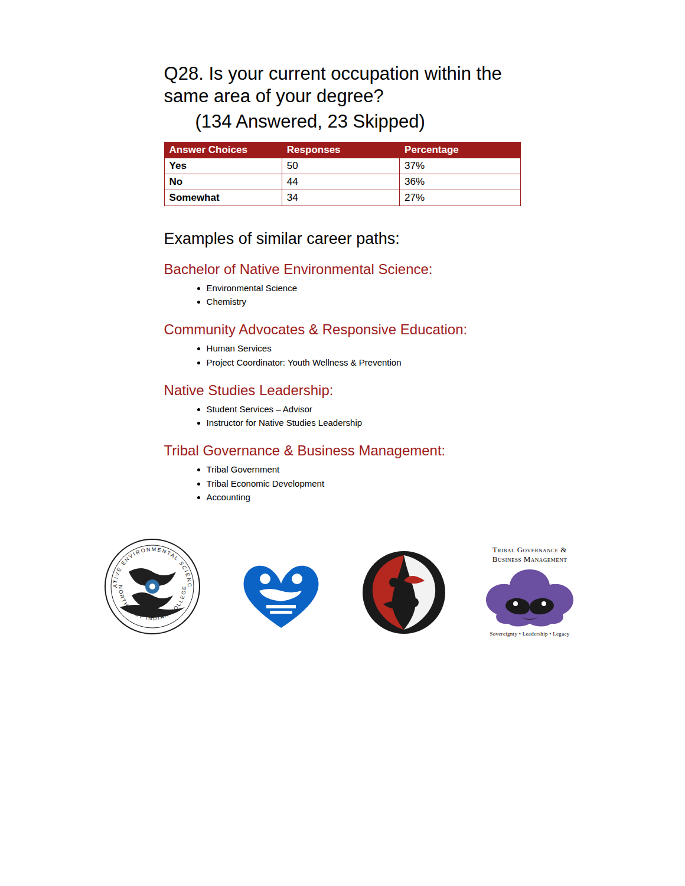Q28. Is your current occupation within the same area of your degree? (134 Answered, 23 Skipped)
| Answer Choices | Responses | Percentage |
| --- | --- | --- |
| Yes | 50 | 37% |
| No | 44 | 36% |
| Somewhat | 34 | 27% |
Examples of similar career paths:
Bachelor of Native Environmental Science:
Environmental Science
Chemistry
Community Advocates & Responsive Education:
Human Services
Project Coordinator: Youth Wellness & Prevention
Native Studies Leadership:
Student Services – Advisor
Instructor for Native Studies Leadership
Tribal Governance & Business Management:
Tribal Government
Tribal Economic Development
Accounting
Native Environmental Science – Northwest Indian College NATIVE ENVIRONMENTAL SCIENCE NORTHWEST INDIAN COLLEGE
Community Advocates & Responsive Education
Native Studies Leadership
Tribal Governance &
Business Management
Tribal Governance & Business Management emblem
Sovereignty • Leadership • Legacy